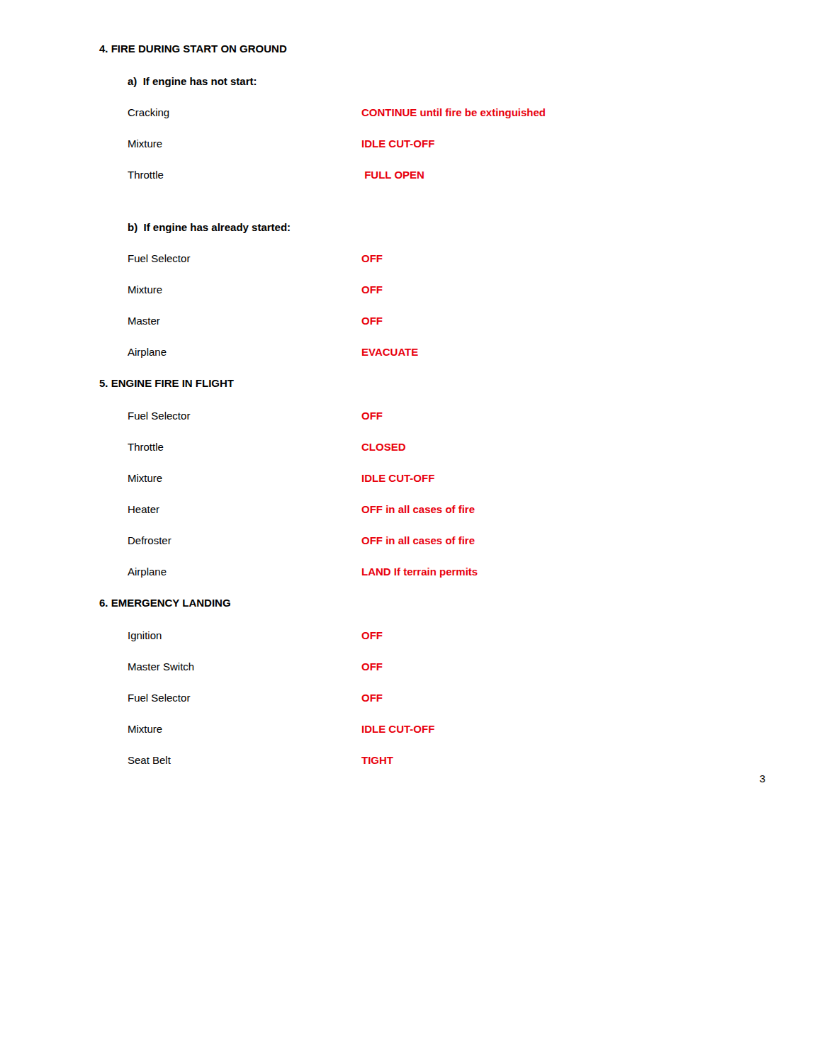4. FIRE DURING START ON GROUND
a) If engine has not start:
Cracking CONTINUE until fire be extinguished
Mixture IDLE CUT-OFF
Throttle FULL OPEN
b) If engine has already started:
Fuel Selector OFF
Mixture OFF
Master OFF
Airplane EVACUATE
5. ENGINE FIRE IN FLIGHT
Fuel Selector OFF
Throttle CLOSED
Mixture IDLE CUT-OFF
Heater OFF in all cases of fire
Defroster OFF in all cases of fire
Airplane LAND If terrain permits
6. EMERGENCY LANDING
Ignition OFF
Master Switch OFF
Fuel Selector OFF
Mixture IDLE CUT-OFF
Seat Belt TIGHT
3